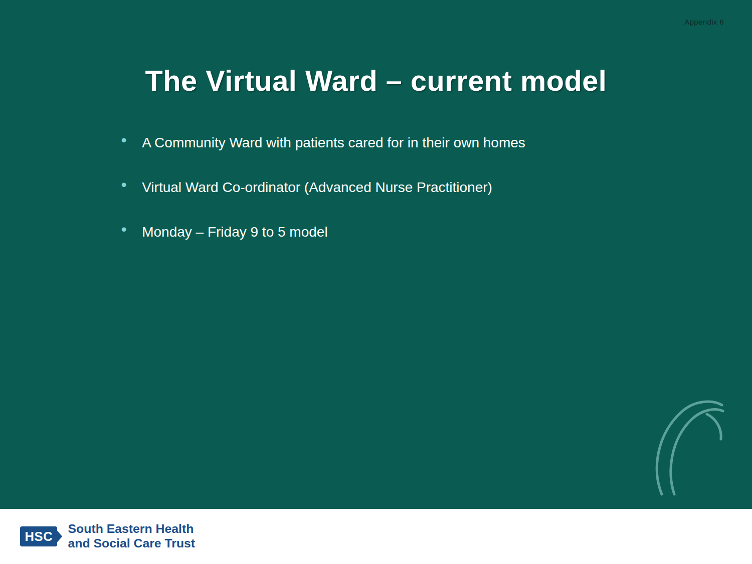Appendix 6
The Virtual Ward – current model
A Community Ward with patients cared for in their own homes
Virtual Ward Co-ordinator (Advanced Nurse Practitioner)
Monday – Friday 9 to 5 model
HSC South Eastern Health
and Social Care Trust